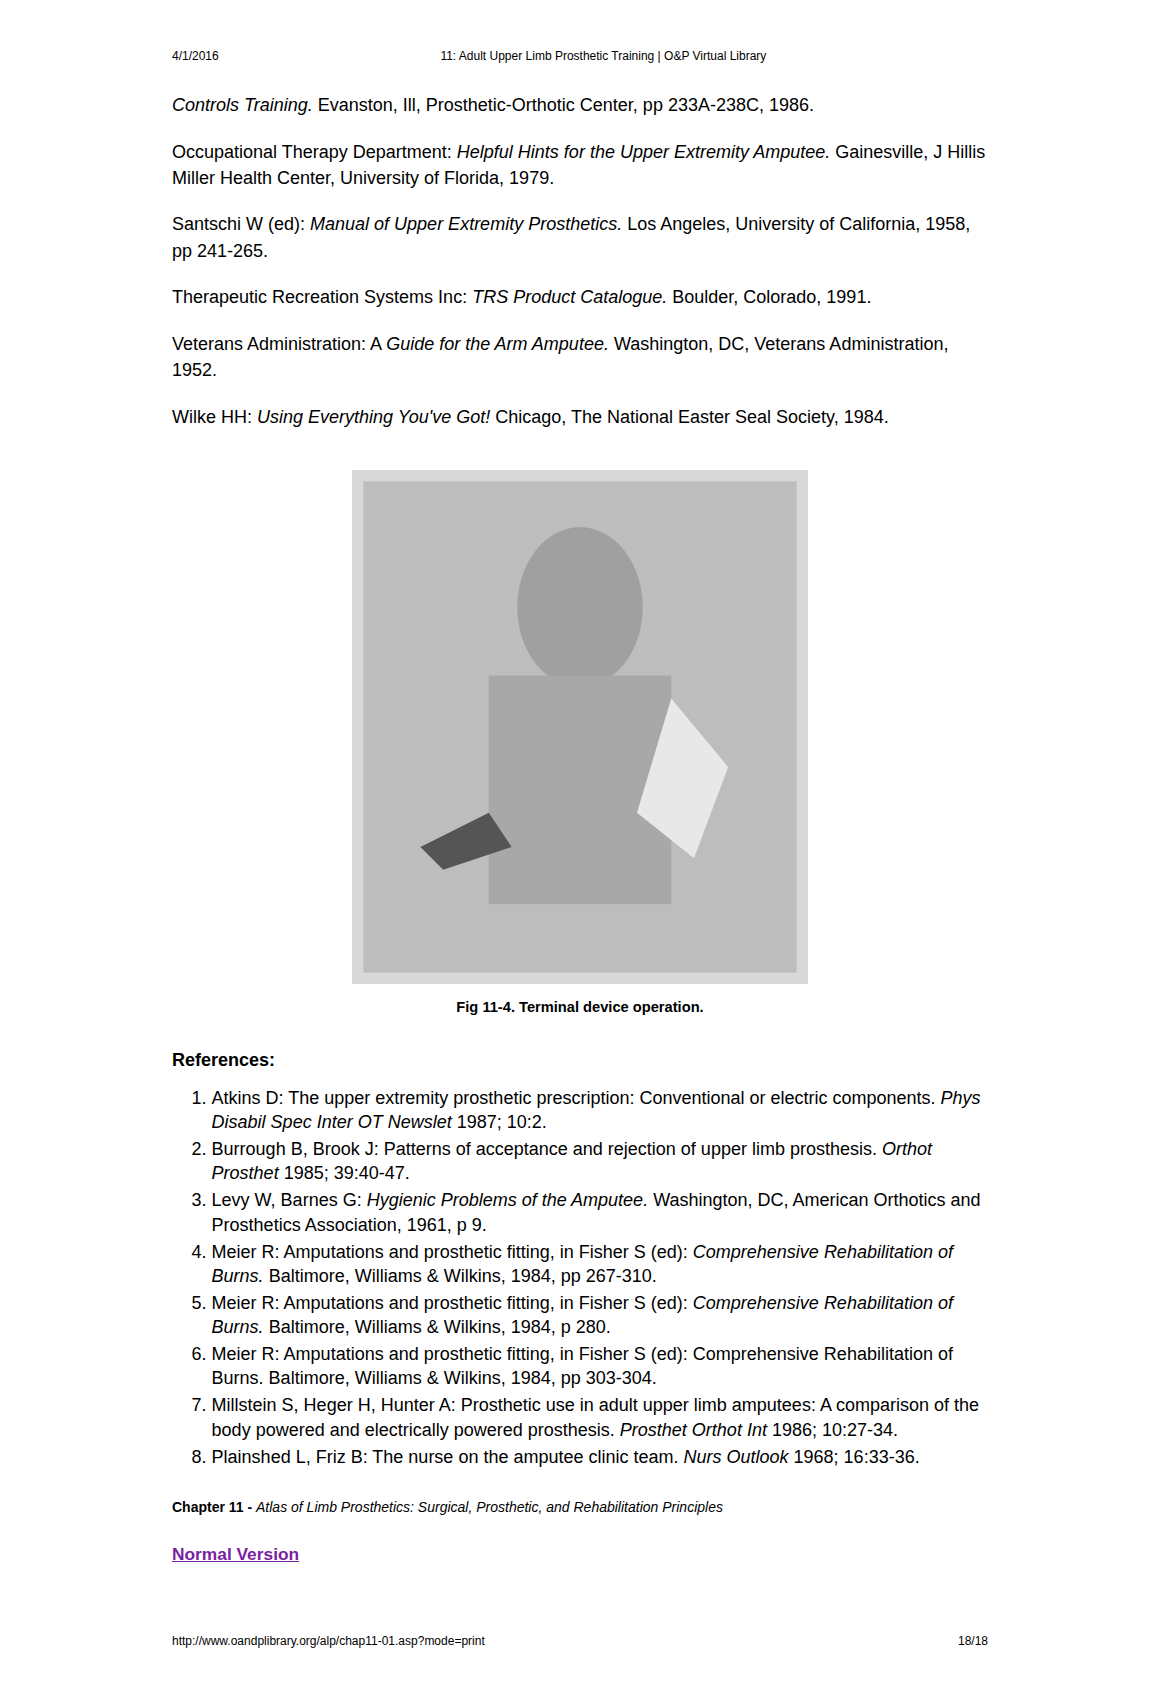4/1/2016 11: Adult Upper Limb Prosthetic Training | O&P Virtual Library
Controls Training. Evanston, Ill, Prosthetic-Orthotic Center, pp 233A-238C, 1986.
Occupational Therapy Department: Helpful Hints for the Upper Extremity Amputee. Gainesville, J Hillis Miller Health Center, University of Florida, 1979.
Santschi W (ed): Manual of Upper Extremity Prosthetics. Los Angeles, University of California, 1958, pp 241-265.
Therapeutic Recreation Systems Inc: TRS Product Catalogue. Boulder, Colorado, 1991.
Veterans Administration: A Guide for the Arm Amputee. Washington, DC, Veterans Administration, 1952.
Wilke HH: Using Everything You've Got! Chicago, The National Easter Seal Society, 1984.
Fig 11-4. Terminal device operation.
References:
Atkins D: The upper extremity prosthetic prescription: Conventional or electric components. Phys Disabil Spec Inter OT Newslet 1987; 10:2.
Burrough B, Brook J: Patterns of acceptance and rejection of upper limb prosthesis. Orthot Prosthet 1985; 39:40-47.
Levy W, Barnes G: Hygienic Problems of the Amputee. Washington, DC, American Orthotics and Prosthetics Association, 1961, p 9.
Meier R: Amputations and prosthetic fitting, in Fisher S (ed): Comprehensive Rehabilitation of Burns. Baltimore, Williams & Wilkins, 1984, pp 267-310.
Meier R: Amputations and prosthetic fitting, in Fisher S (ed): Comprehensive Rehabilitation of Burns. Baltimore, Williams & Wilkins, 1984, p 280.
Meier R: Amputations and prosthetic fitting, in Fisher S (ed): Comprehensive Rehabilitation of Burns. Baltimore, Williams & Wilkins, 1984, pp 303-304.
Millstein S, Heger H, Hunter A: Prosthetic use in adult upper limb amputees: A comparison of the body powered and electrically powered prosthesis. Prosthet Orthot Int 1986; 10:27-34.
Plainshed L, Friz B: The nurse on the amputee clinic team. Nurs Outlook 1968; 16:33-36.
Chapter 11 - Atlas of Limb Prosthetics: Surgical, Prosthetic, and Rehabilitation Principles
Normal Version
http://www.oandplibrary.org/alp/chap11-01.asp?mode=print 18/18